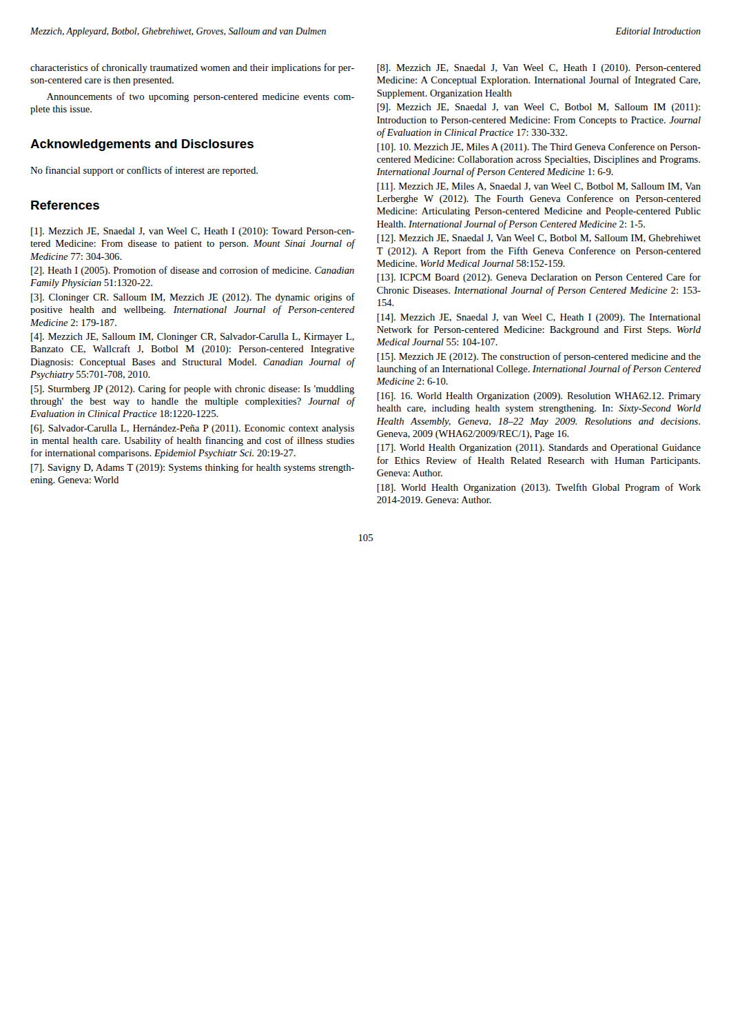Mezzich, Appleyard, Botbol, Ghebrehiwet, Groves, Salloum and van Dulmen
Editorial Introduction
characteristics of chronically traumatized women and their implications for person-centered care is then presented.
Announcements of two upcoming person-centered medicine events complete this issue.
Acknowledgements and Disclosures
No financial support or conflicts of interest are reported.
References
[1]. Mezzich JE, Snaedal J, van Weel C, Heath I (2010): Toward Person-centered Medicine: From disease to patient to person. Mount Sinai Journal of Medicine 77: 304-306.
[2]. Heath I (2005). Promotion of disease and corrosion of medicine. Canadian Family Physician 51:1320-22.
[3]. Cloninger CR. Salloum IM, Mezzich JE (2012). The dynamic origins of positive health and wellbeing. International Journal of Person-centered Medicine 2: 179-187.
[4]. Mezzich JE, Salloum IM, Cloninger CR, Salvador-Carulla L, Kirmayer L, Banzato CE, Wallcraft J, Botbol M (2010): Person-centered Integrative Diagnosis: Conceptual Bases and Structural Model. Canadian Journal of Psychiatry 55:701-708, 2010.
[5]. Sturmberg JP (2012). Caring for people with chronic disease: Is 'muddling through' the best way to handle the multiple complexities? Journal of Evaluation in Clinical Practice 18:1220-1225.
[6]. Salvador-Carulla L, Hernández-Peña P (2011). Economic context analysis in mental health care. Usability of health financing and cost of illness studies for international comparisons. Epidemiol Psychiatr Sci. 20:19-27.
[7]. Savigny D, Adams T (2019): Systems thinking for health systems strengthening. Geneva: World
[8]. Mezzich JE, Snaedal J, Van Weel C, Heath I (2010). Person-centered Medicine: A Conceptual Exploration. International Journal of Integrated Care, Supplement. Organization Health
[9]. Mezzich JE, Snaedal J, van Weel C, Botbol M, Salloum IM (2011): Introduction to Person-centered Medicine: From Concepts to Practice. Journal of Evaluation in Clinical Practice 17: 330-332.
[10]. 10. Mezzich JE, Miles A (2011). The Third Geneva Conference on Person-centered Medicine: Collaboration across Specialties, Disciplines and Programs. International Journal of Person Centered Medicine 1: 6-9.
[11]. Mezzich JE, Miles A, Snaedal J, van Weel C, Botbol M, Salloum IM, Van Lerberghe W (2012). The Fourth Geneva Conference on Person-centered Medicine: Articulating Person-centered Medicine and People-centered Public Health. International Journal of Person Centered Medicine 2: 1-5.
[12]. Mezzich JE, Snaedal J, Van Weel C, Botbol M, Salloum IM, Ghebrehiwet T (2012). A Report from the Fifth Geneva Conference on Person-centered Medicine. World Medical Journal 58:152-159.
[13]. ICPCM Board (2012). Geneva Declaration on Person Centered Care for Chronic Diseases. International Journal of Person Centered Medicine 2: 153-154.
[14]. Mezzich JE, Snaedal J, van Weel C, Heath I (2009). The International Network for Person-centered Medicine: Background and First Steps. World Medical Journal 55: 104-107.
[15]. Mezzich JE (2012). The construction of person-centered medicine and the launching of an International College. International Journal of Person Centered Medicine 2: 6-10.
[16]. 16. World Health Organization (2009). Resolution WHA62.12. Primary health care, including health system strengthening. In: Sixty-Second World Health Assembly, Geneva, 18–22 May 2009. Resolutions and decisions. Geneva, 2009 (WHA62/2009/REC/1), Page 16.
[17]. World Health Organization (2011). Standards and Operational Guidance for Ethics Review of Health Related Research with Human Participants. Geneva: Author.
[18]. World Health Organization (2013). Twelfth Global Program of Work 2014-2019. Geneva: Author.
105